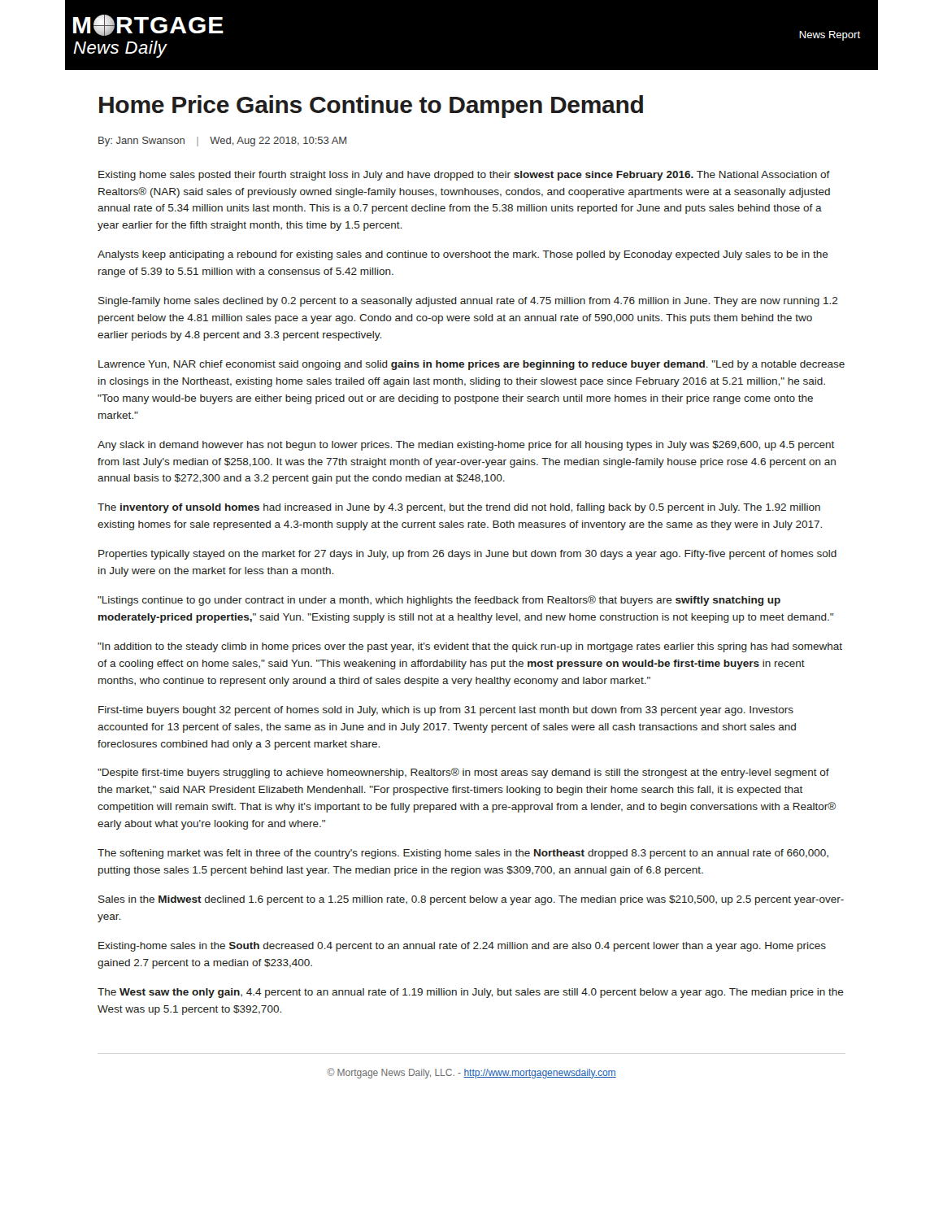M RTGAGE
News Daily
News Report
Home Price Gains Continue to Dampen Demand
By: Jann Swanson | Wed, Aug 22 2018, 10:53 AM
Existing home sales posted their fourth straight loss in July and have dropped to their slowest pace since February 2016. The National Association of Realtors® (NAR) said sales of previously owned single-family houses, townhouses, condos, and cooperative apartments were at a seasonally adjusted annual rate of 5.34 million units last month. This is a 0.7 percent decline from the 5.38 million units reported for June and puts sales behind those of a year earlier for the fifth straight month, this time by 1.5 percent.
Analysts keep anticipating a rebound for existing sales and continue to overshoot the mark. Those polled by Econoday expected July sales to be in the range of 5.39 to 5.51 million with a consensus of 5.42 million.
Single-family home sales declined by 0.2 percent to a seasonally adjusted annual rate of 4.75 million from 4.76 million in June. They are now running 1.2 percent below the 4.81 million sales pace a year ago. Condo and co-op were sold at an annual rate of 590,000 units. This puts them behind the two earlier periods by 4.8 percent and 3.3 percent respectively.
Lawrence Yun, NAR chief economist said ongoing and solid gains in home prices are beginning to reduce buyer demand. "Led by a notable decrease in closings in the Northeast, existing home sales trailed off again last month, sliding to their slowest pace since February 2016 at 5.21 million," he said. "Too many would-be buyers are either being priced out or are deciding to postpone their search until more homes in their price range come onto the market."
Any slack in demand however has not begun to lower prices. The median existing-home price for all housing types in July was $269,600, up 4.5 percent from last July's median of $258,100. It was the 77th straight month of year-over-year gains. The median single-family house price rose 4.6 percent on an annual basis to $272,300 and a 3.2 percent gain put the condo median at $248,100.
The inventory of unsold homes had increased in June by 4.3 percent, but the trend did not hold, falling back by 0.5 percent in July. The 1.92 million existing homes for sale represented a 4.3-month supply at the current sales rate. Both measures of inventory are the same as they were in July 2017.
Properties typically stayed on the market for 27 days in July, up from 26 days in June but down from 30 days a year ago. Fifty-five percent of homes sold in July were on the market for less than a month.
"Listings continue to go under contract in under a month, which highlights the feedback from Realtors® that buyers are swiftly snatching up moderately-priced properties," said Yun. "Existing supply is still not at a healthy level, and new home construction is not keeping up to meet demand."
"In addition to the steady climb in home prices over the past year, it's evident that the quick run-up in mortgage rates earlier this spring has had somewhat of a cooling effect on home sales," said Yun. "This weakening in affordability has put the most pressure on would-be first-time buyers in recent months, who continue to represent only around a third of sales despite a very healthy economy and labor market."
First-time buyers bought 32 percent of homes sold in July, which is up from 31 percent last month but down from 33 percent year ago. Investors accounted for 13 percent of sales, the same as in June and in July 2017. Twenty percent of sales were all cash transactions and short sales and foreclosures combined had only a 3 percent market share.
"Despite first-time buyers struggling to achieve homeownership, Realtors® in most areas say demand is still the strongest at the entry-level segment of the market," said NAR President Elizabeth Mendenhall. "For prospective first-timers looking to begin their home search this fall, it is expected that competition will remain swift. That is why it's important to be fully prepared with a pre-approval from a lender, and to begin conversations with a Realtor® early about what you're looking for and where."
The softening market was felt in three of the country's regions. Existing home sales in the Northeast dropped 8.3 percent to an annual rate of 660,000, putting those sales 1.5 percent behind last year. The median price in the region was $309,700, an annual gain of 6.8 percent.
Sales in the Midwest declined 1.6 percent to a 1.25 million rate, 0.8 percent below a year ago. The median price was $210,500, up 2.5 percent year-over-year.
Existing-home sales in the South decreased 0.4 percent to an annual rate of 2.24 million and are also 0.4 percent lower than a year ago. Home prices gained 2.7 percent to a median of $233,400.
The West saw the only gain, 4.4 percent to an annual rate of 1.19 million in July, but sales are still 4.0 percent below a year ago. The median price in the West was up 5.1 percent to $392,700.
© Mortgage News Daily, LLC. - http://www.mortgagenewsdaily.com